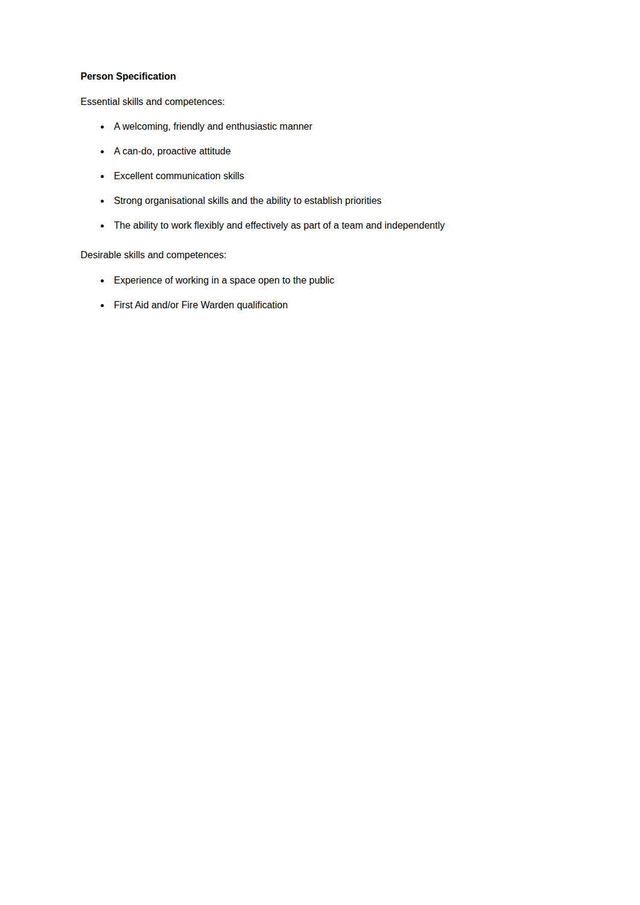Person Specification
Essential skills and competences:
A welcoming, friendly and enthusiastic manner
A can-do, proactive attitude
Excellent communication skills
Strong organisational skills and the ability to establish priorities
The ability to work flexibly and effectively as part of a team and independently
Desirable skills and competences:
Experience of working in a space open to the public
First Aid and/or Fire Warden qualification